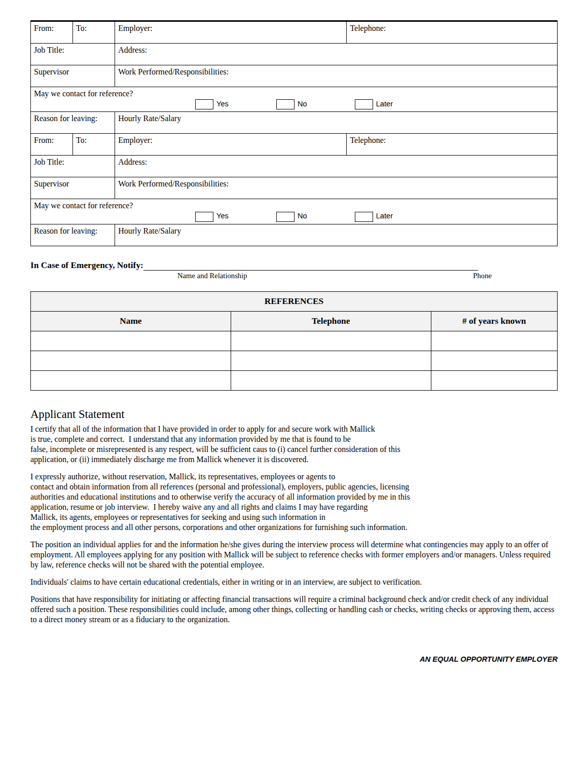| From: | To: | Employer: | Telephone: |
| Job Title: | Address: |
| Supervisor | Work Performed/Responsibilities: |
| May we contact for reference? Yes No Later |
| Reason for leaving: | Hourly Rate/Salary |
| From: | To: | Employer: | Telephone: |
| Job Title: | Address: |
| Supervisor | Work Performed/Responsibilities: |
| May we contact for reference? Yes No Later |
| Reason for leaving: | Hourly Rate/Salary |
In Case of Emergency, Notify:
Name and Relationship Phone
| REFERENCES |
| --- |
| Name | Telephone | # of years known |
Applicant Statement
I certify that all of the information that I have provided in order to apply for and secure work with Mallick
is true, complete and correct. I understand that any information provided by me that is found to be
false, incomplete or misrepresented is any respect, will be sufficient caus to (i) cancel further consideration of this
application, or (ii) immediately discharge me from Mallick whenever it is discovered.
I expressly authorize, without reservation, Mallick, its representatives, employees or agents to
contact and obtain information from all references (personal and professional), employers, public agencies, licensing
authorities and educational institutions and to otherwise verify the accuracy of all information provided by me in this
application, resume or job interview. I hereby waive any and all rights and claims I may have regarding
Mallick, its agents, employees or representatives for seeking and using such information in
the employment process and all other persons, corporations and other organizations for furnishing such information.
The position an individual applies for and the information he/she gives during the interview process will determine what contingencies may apply to an offer of employment. All employees applying for any position with Mallick will be subject to reference checks with former employers and/or managers. Unless required by law, reference checks will not be shared with the potential employee.
Individuals' claims to have certain educational credentials, either in writing or in an interview, are subject to verification.
Positions that have responsibility for initiating or affecting financial transactions will require a criminal background check and/or credit check of any individual offered such a position. These responsibilities could include, among other things, collecting or handling cash or checks, writing checks or approving them, access to a direct money stream or as a fiduciary to the organization.
AN EQUAL OPPORTUNITY EMPLOYER